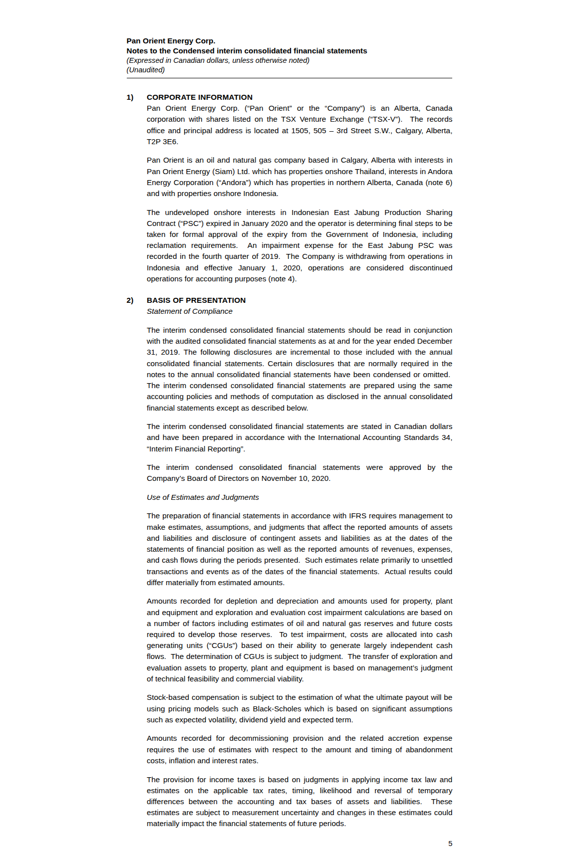Pan Orient Energy Corp.
Notes to the Condensed interim consolidated financial statements
(Expressed in Canadian dollars, unless otherwise noted)
(Unaudited)
1) Corporate Information
Pan Orient Energy Corp. (“Pan Orient” or the “Company”) is an Alberta, Canada corporation with shares listed on the TSX Venture Exchange (“TSX-V”). The records office and principal address is located at 1505, 505 – 3rd Street S.W., Calgary, Alberta, T2P 3E6.
Pan Orient is an oil and natural gas company based in Calgary, Alberta with interests in Pan Orient Energy (Siam) Ltd. which has properties onshore Thailand, interests in Andora Energy Corporation (“Andora”) which has properties in northern Alberta, Canada (note 6) and with properties onshore Indonesia.
The undeveloped onshore interests in Indonesian East Jabung Production Sharing Contract (“PSC”) expired in January 2020 and the operator is determining final steps to be taken for formal approval of the expiry from the Government of Indonesia, including reclamation requirements. An impairment expense for the East Jabung PSC was recorded in the fourth quarter of 2019. The Company is withdrawing from operations in Indonesia and effective January 1, 2020, operations are considered discontinued operations for accounting purposes (note 4).
2) Basis of Presentation
Statement of Compliance
The interim condensed consolidated financial statements should be read in conjunction with the audited consolidated financial statements as at and for the year ended December 31, 2019. The following disclosures are incremental to those included with the annual consolidated financial statements. Certain disclosures that are normally required in the notes to the annual consolidated financial statements have been condensed or omitted. The interim condensed consolidated financial statements are prepared using the same accounting policies and methods of computation as disclosed in the annual consolidated financial statements except as described below.
The interim condensed consolidated financial statements are stated in Canadian dollars and have been prepared in accordance with the International Accounting Standards 34, “Interim Financial Reporting”.
The interim condensed consolidated financial statements were approved by the Company’s Board of Directors on November 10, 2020.
Use of Estimates and Judgments
The preparation of financial statements in accordance with IFRS requires management to make estimates, assumptions, and judgments that affect the reported amounts of assets and liabilities and disclosure of contingent assets and liabilities as at the dates of the statements of financial position as well as the reported amounts of revenues, expenses, and cash flows during the periods presented. Such estimates relate primarily to unsettled transactions and events as of the dates of the financial statements. Actual results could differ materially from estimated amounts.
Amounts recorded for depletion and depreciation and amounts used for property, plant and equipment and exploration and evaluation cost impairment calculations are based on a number of factors including estimates of oil and natural gas reserves and future costs required to develop those reserves. To test impairment, costs are allocated into cash generating units (“CGUs”) based on their ability to generate largely independent cash flows. The determination of CGUs is subject to judgment. The transfer of exploration and evaluation assets to property, plant and equipment is based on management’s judgment of technical feasibility and commercial viability.
Stock-based compensation is subject to the estimation of what the ultimate payout will be using pricing models such as Black-Scholes which is based on significant assumptions such as expected volatility, dividend yield and expected term.
Amounts recorded for decommissioning provision and the related accretion expense requires the use of estimates with respect to the amount and timing of abandonment costs, inflation and interest rates.
The provision for income taxes is based on judgments in applying income tax law and estimates on the applicable tax rates, timing, likelihood and reversal of temporary differences between the accounting and tax bases of assets and liabilities. These estimates are subject to measurement uncertainty and changes in these estimates could materially impact the financial statements of future periods.
5